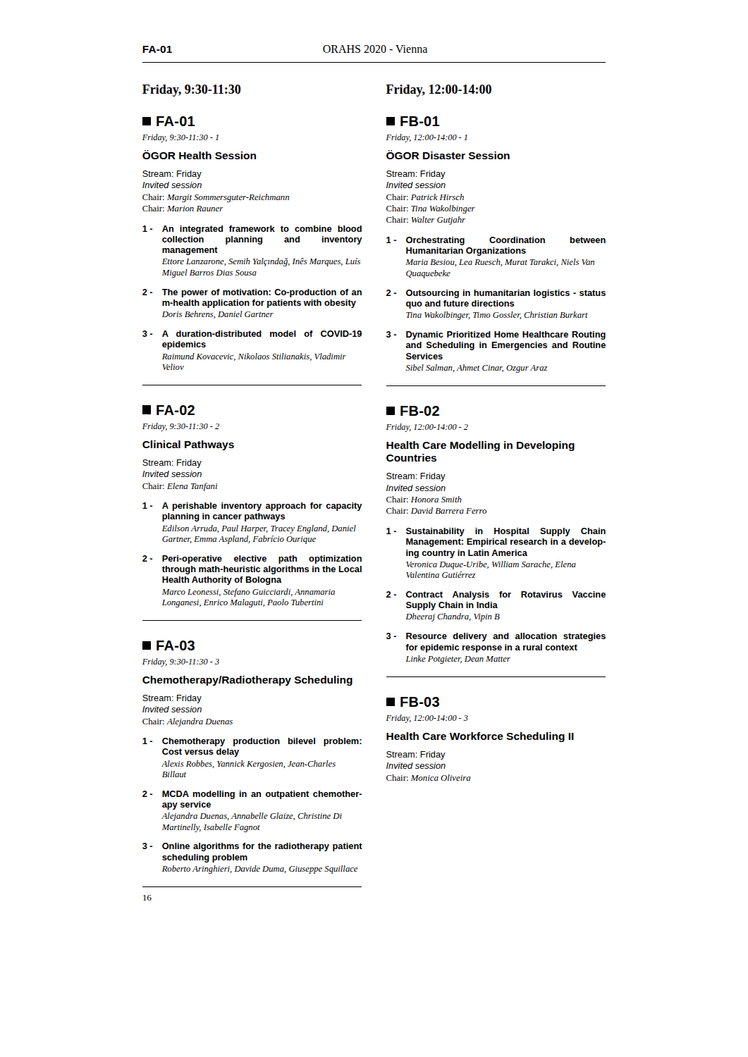FA-01 ORAHS 2020 - Vienna FA-01
Friday, 9:30-11:30
FA-01
Friday, 9:30-11:30 - 1
ÖGOR Health Session
Stream: Friday
Invited session
Chair: Margit Sommersguter-Reichmann
Chair: Marion Rauner
1 -
An integrated framework to combine blood collection planning and inventory management
Ettore Lanzarone, Semih Yalçındağ, Inês Marques, Luís Miguel Barros Dias Sousa
2 -
The power of motivation: Co-production of an m-health application for patients with obesity
Doris Behrens, Daniel Gartner
3 -
A duration-distributed model of COVID-19 epidemics
Raimund Kovacevic, Nikolaos Stilianakis, Vladimir Veliov
FA-02
Friday, 9:30-11:30 - 2
Clinical Pathways
Stream: Friday
Invited session
Chair: Elena Tanfani
1 -
A perishable inventory approach for capacity planning in cancer pathways
Edilson Arruda, Paul Harper, Tracey England, Daniel Gartner, Emma Aspland, Fabrício Ourique
2 -
Peri-operative elective path optimization through math-heuristic algorithms in the Local Health Authority of Bologna
Marco Leonessi, Stefano Guicciardi, Annamaria Longanesi, Enrico Malaguti, Paolo Tubertini
FA-03
Friday, 9:30-11:30 - 3
Chemotherapy/Radiotherapy Scheduling
Stream: Friday
Invited session
Chair: Alejandra Duenas
1 -
Chemotherapy production bilevel problem: Cost versus delay
Alexis Robbes, Yannick Kergosien, Jean-Charles Billaut
2 -
MCDA modelling in an outpatient chemotherapy service
Alejandra Duenas, Annabelle Glaize, Christine Di Martinelly, Isabelle Fagnot
3 -
Online algorithms for the radiotherapy patient scheduling problem
Roberto Aringhieri, Davide Duma, Giuseppe Squillace
Friday, 12:00-14:00
FB-01
Friday, 12:00-14:00 - 1
ÖGOR Disaster Session
Stream: Friday
Invited session
Chair: Patrick Hirsch
Chair: Tina Wakolbinger
Chair: Walter Gutjahr
1 -
Orchestrating Coordination between Humanitarian Organizations
Maria Besiou, Lea Ruesch, Murat Tarakci, Niels Van Quaquebeke
2 -
Outsourcing in humanitarian logistics - status quo and future directions
Tina Wakolbinger, Timo Gossler, Christian Burkart
3 -
Dynamic Prioritized Home Healthcare Routing and Scheduling in Emergencies and Routine Services
Sibel Salman, Ahmet Cinar, Ozgur Araz
FB-02
Friday, 12:00-14:00 - 2
Health Care Modelling in Developing Countries
Stream: Friday
Invited session
Chair: Honora Smith
Chair: David Barrera Ferro
1 -
Sustainability in Hospital Supply Chain Management: Empirical research in a developing country in Latin America
Veronica Duque-Uribe, William Sarache, Elena Valentina Gutiérrez
2 -
Contract Analysis for Rotavirus Vaccine Supply Chain in India
Dheeraj Chandra, Vipin B
3 -
Resource delivery and allocation strategies for epidemic response in a rural context
Linke Potgieter, Dean Matter
FB-03
Friday, 12:00-14:00 - 3
Health Care Workforce Scheduling II
Stream: Friday
Invited session
Chair: Monica Oliveira
16